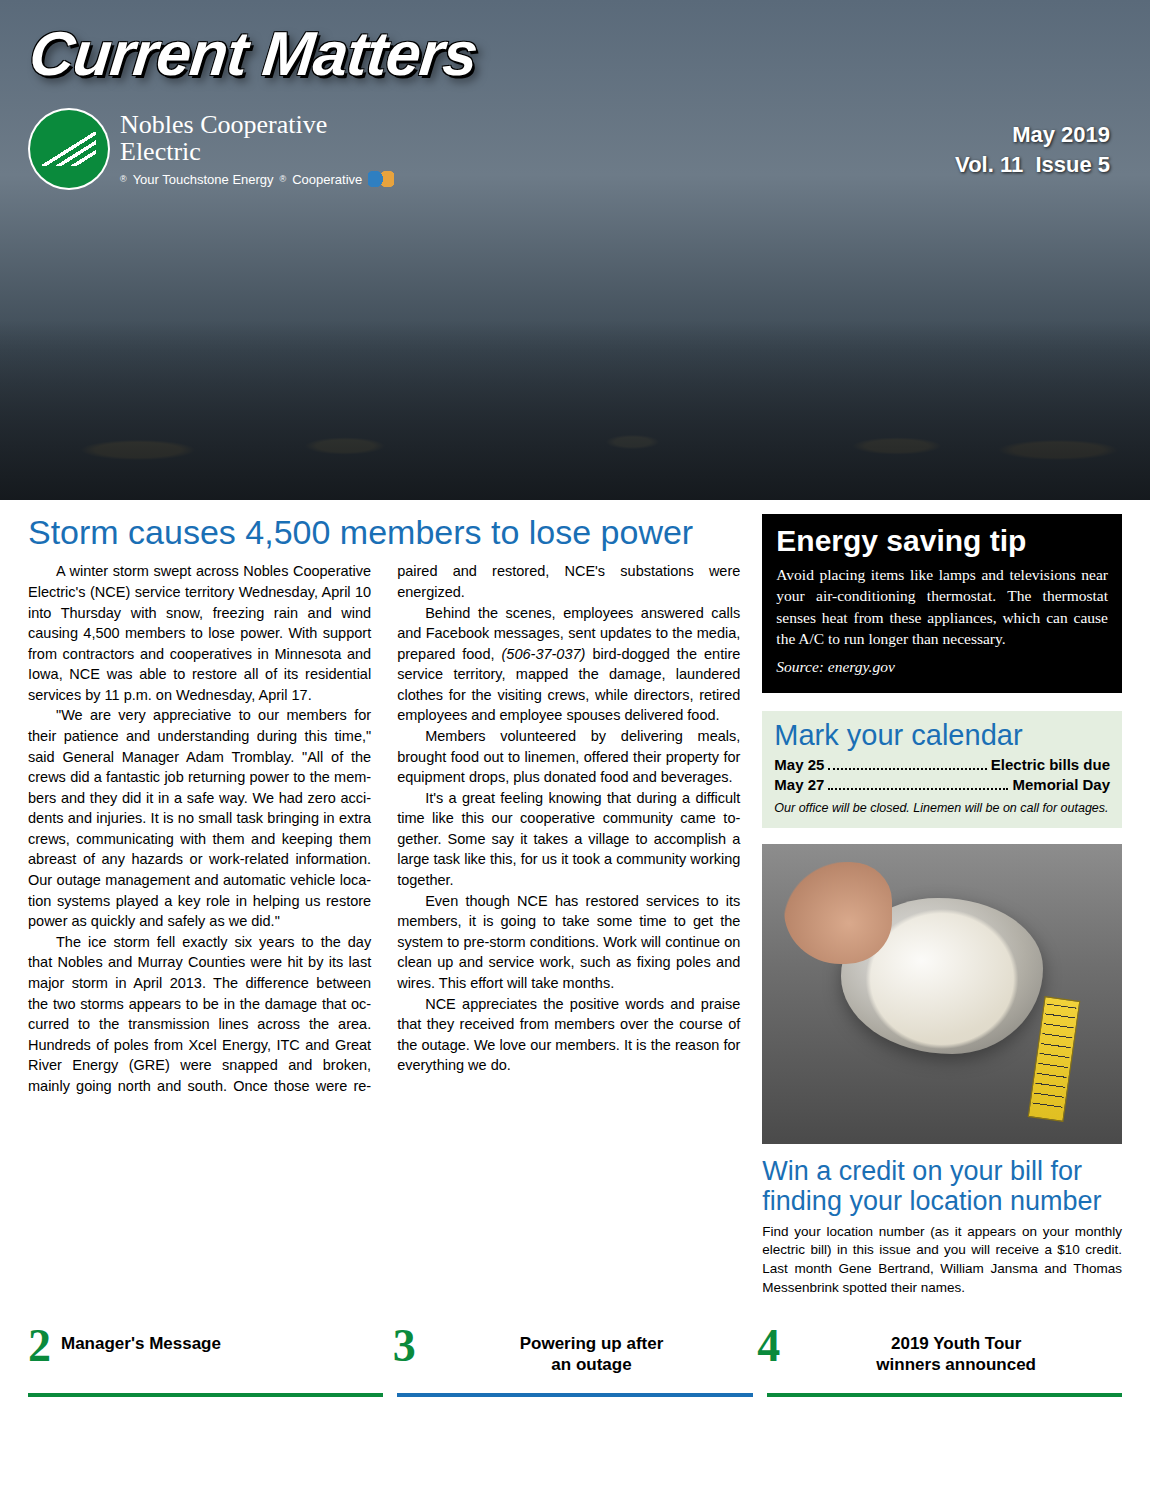Current Matters
Nobles Cooperative
Electric
® Your Touchstone Energy® Cooperative
May 2019
Vol. 11 Issue 5
Storm causes 4,500 members to lose power
A winter storm swept across Nobles Cooperative Electric's (NCE) service territory Wednesday, April 10 into Thursday with snow, freezing rain and wind causing 4,500 members to lose power. With support from contractors and cooperatives in Minnesota and Iowa, NCE was able to restore all of its residential services by 11 p.m. on Wednesday, April 17.
"We are very appreciative to our members for their patience and understanding during this time," said General Manager Adam Tromblay. "All of the crews did a fantastic job returning power to the members and they did it in a safe way. We had zero accidents and injuries. It is no small task bringing in extra crews, communicating with them and keeping them abreast of any hazards or work-related information. Our outage management and automatic vehicle location systems played a key role in helping us restore power as quickly and safely as we did."
The ice storm fell exactly six years to the day that Nobles and Murray Counties were hit by its last major storm in April 2013. The difference between the two storms appears to be in the damage that occurred to the transmission lines across the area. Hundreds of poles from Xcel Energy, ITC and Great River Energy (GRE) were snapped and broken, mainly going north and south. Once those were repaired and restored, NCE's substations were energized.
Behind the scenes, employees answered calls and Facebook messages, sent updates to the media, prepared food, (506-37-037) bird-dogged the entire service territory, mapped the damage, laundered clothes for the visiting crews, while directors, retired employees and employee spouses delivered food.
Members volunteered by delivering meals, brought food out to linemen, offered their property for equipment drops, plus donated food and beverages.
It's a great feeling knowing that during a difficult time like this our cooperative community came together. Some say it takes a village to accomplish a large task like this, for us it took a community working together.
Even though NCE has restored services to its members, it is going to take some time to get the system to pre-storm conditions. Work will continue on clean up and service work, such as fixing poles and wires. This effort will take months.
NCE appreciates the positive words and praise that they received from members over the course of the outage. We love our members. It is the reason for everything we do.
Energy saving tip
Avoid placing items like lamps and televisions near your air-conditioning thermostat. The thermostat senses heat from these appliances, which can cause the A/C to run longer than necessary.
Source: energy.gov
Mark your calendar
May 25 Electric bills due
May 27 Memorial Day
Our office will be closed. Linemen will be on call for outages.
Win a credit on your bill for finding your location number
Find your location number (as it appears on your monthly electric bill) in this issue and you will receive a $10 credit. Last month Gene Bertrand, William Jansma and Thomas Messenbrink spotted their names.
2 Manager's Message
3 Powering up after
an outage
4 2019 Youth Tour
winners announced